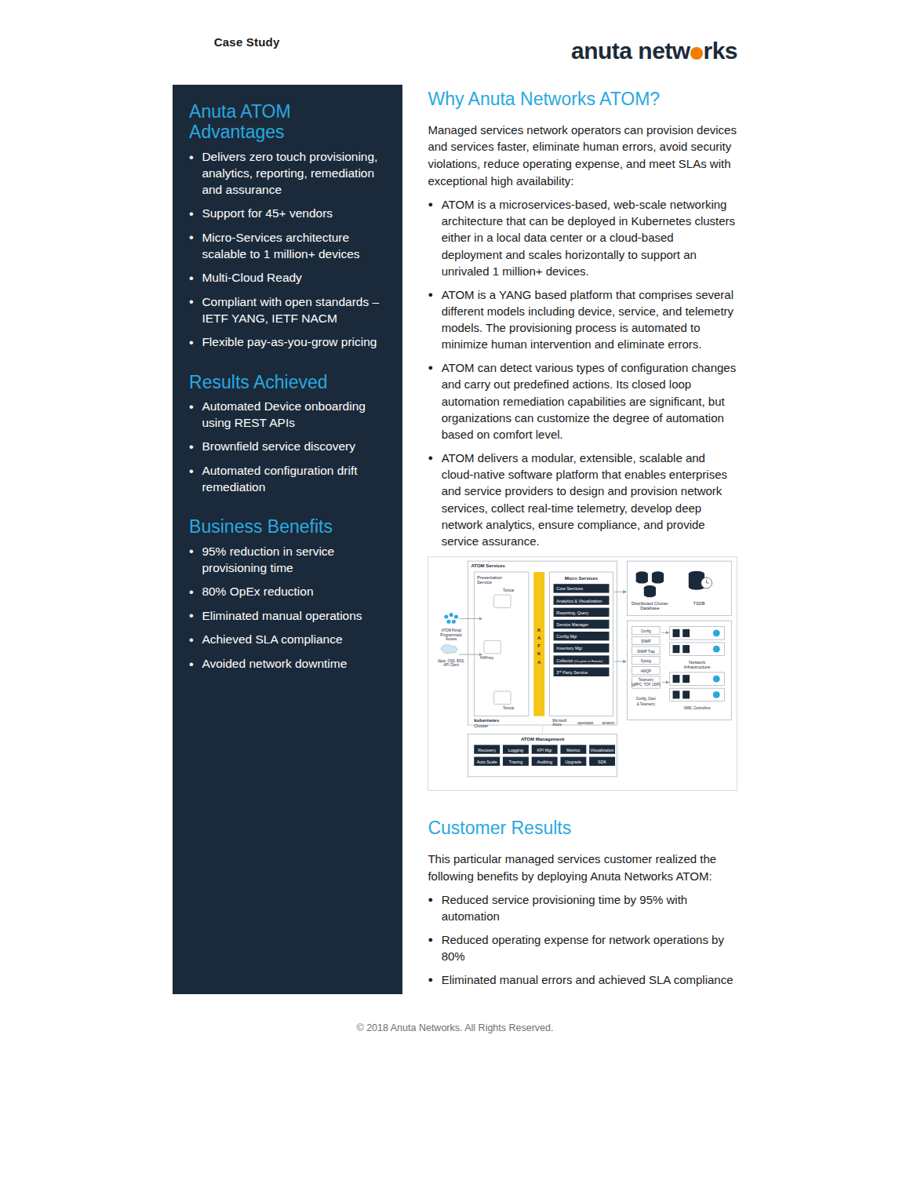Case Study
anuta netw rks
Anuta ATOM Advantages
Delivers zero touch provisioning, analytics, reporting, remediation and assurance
Support for 45+ vendors
Micro-Services architecture scalable to 1 million+ devices
Multi-Cloud Ready
Compliant with open standards – IETF YANG, IETF NACM
Flexible pay-as-you-grow pricing
Results Achieved
Automated Device onboarding using REST APIs
Brownfield service discovery
Automated configuration drift remediation
Business Benefits
95% reduction in service provisioning time
80% OpEx reduction
Eliminated manual operations
Achieved SLA compliance
Avoided network downtime
Why Anuta Networks ATOM?
Managed services network operators can provision devices and services faster, eliminate human errors, avoid security violations, reduce operating expense, and meet SLAs with exceptional high availability:
ATOM is a microservices-based, web-scale networking architecture that can be deployed in Kubernetes clusters either in a local data center or a cloud-based deployment and scales horizontally to support an unrivaled 1 million+ devices.
ATOM is a YANG based platform that comprises several different models including device, service, and telemetry models. The provisioning process is automated to minimize human intervention and eliminate errors.
ATOM can detect various types of configuration changes and carry out predefined actions. Its closed loop automation remediation capabilities are significant, but organizations can customize the degree of automation based on comfort level.
ATOM delivers a modular, extensible, scalable and cloud-native software platform that enables enterprises and service providers to design and provision network services, collect real-time telemetry, develop deep network analytics, ensure compliance, and provide service assurance.
ATOM Services Presentation Service Tomcat Tomcat HAProxy K A F K A Micro Services Core Services Analytics & Visualization Reporting, Query Service Manager Config Mgr Inventory Mgr Collector (On-prem or Remote) 3rd Party Service ATOM Portal Programmatic Access Apps, OSS, BSS, API Client kubernetes Cluster Microsoft Azure openstack amazon Distributed Cluster Database TSDB Config SNMP SNMP Trap Syslog AMQP Telemetry(gRPC, TCP, UDP) Config, Oper & Telemetry Network Infrastructure NMS, Controllers ATOM Management Recovery Logging KPI Mgr Metrics Visualization Auto Scale Tracing Auditing Upgrade SDK
Customer Results
This particular managed services customer realized the following benefits by deploying Anuta Networks ATOM:
Reduced service provisioning time by 95% with automation
Reduced operating expense for network operations by 80%
Eliminated manual errors and achieved SLA compliance
© 2018 Anuta Networks. All Rights Reserved.